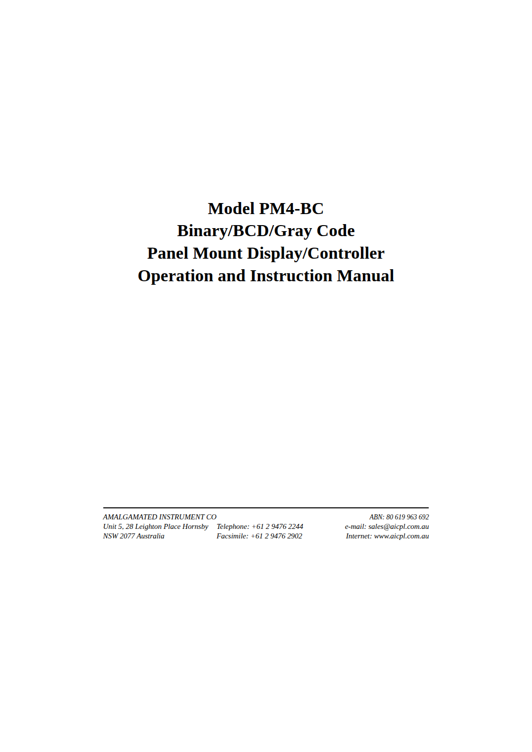Model PM4-BC
Binary/BCD/Gray Code
Panel Mount Display/Controller
Operation and Instruction Manual
| AMALGAMATED INSTRUMENT CO | | ABN: 80 619 963 692 |
| Unit 5, 28 Leighton Place Hornsby | Telephone: +61 2 9476 2244 | e-mail: sales@aicpl.com.au |
| NSW 2077 Australia | Facsimile: +61 2 9476 2902 | Internet: www.aicpl.com.au |